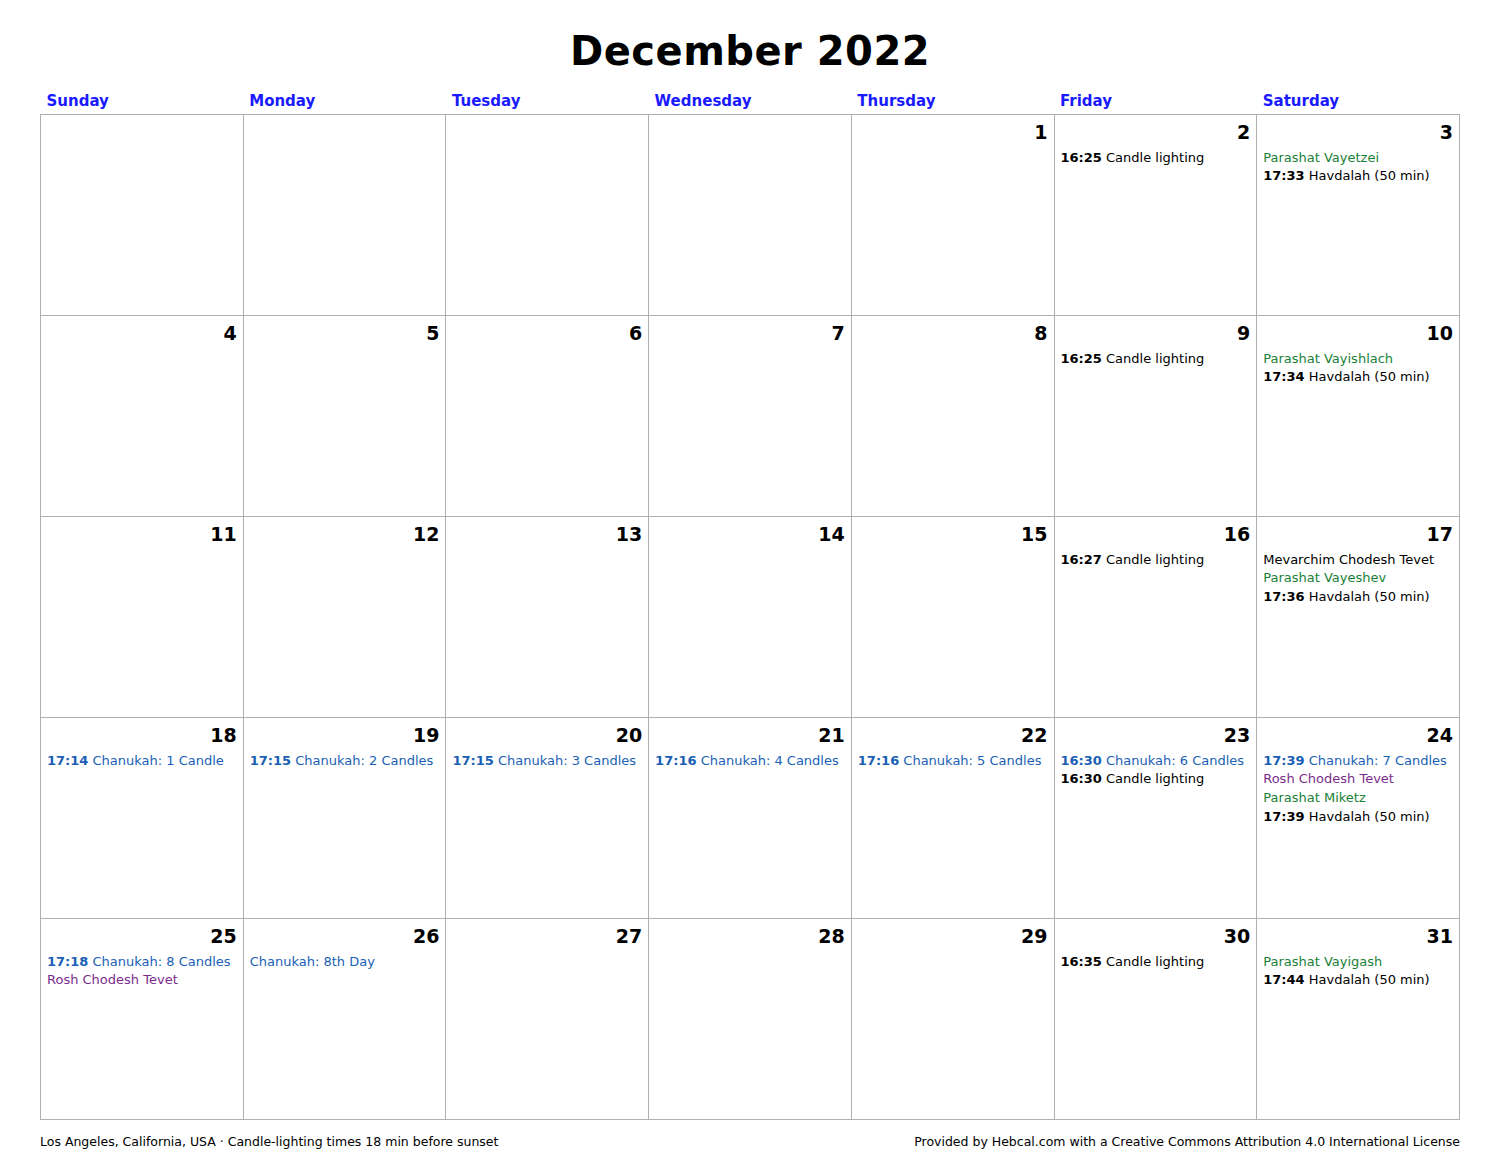December 2022
| Sunday | Monday | Tuesday | Wednesday | Thursday | Friday | Saturday |
| --- | --- | --- | --- | --- | --- | --- |
| | | | | 1 | 2 16:25 Candle lighting | 3 Parashat Vayetzei 17:33 Havdalah (50 min) |
| 4 | 5 | 6 | 7 | 8 | 9 16:25 Candle lighting | 10 Parashat Vayishlach 17:34 Havdalah (50 min) |
| 11 | 12 | 13 | 14 | 15 | 16 16:27 Candle lighting | 17 Mevarchim Chodesh Tevet Parashat Vayeshev 17:36 Havdalah (50 min) |
| 18 17:14 Chanukah: 1 Candle | 19 17:15 Chanukah: 2 Candles | 20 17:15 Chanukah: 3 Candles | 21 17:16 Chanukah: 4 Candles | 22 17:16 Chanukah: 5 Candles | 23 16:30 Chanukah: 6 Candles 16:30 Candle lighting | 24 17:39 Chanukah: 7 Candles Rosh Chodesh Tevet Parashat Miketz 17:39 Havdalah (50 min) |
| 25 17:18 Chanukah: 8 Candles Rosh Chodesh Tevet | 26 Chanukah: 8th Day | 27 | 28 | 29 | 30 16:35 Candle lighting | 31 Parashat Vayigash 17:44 Havdalah (50 min) |
Los Angeles, California, USA · Candle-lighting times 18 min before sunset
Provided by Hebcal.com with a Creative Commons Attribution 4.0 International License